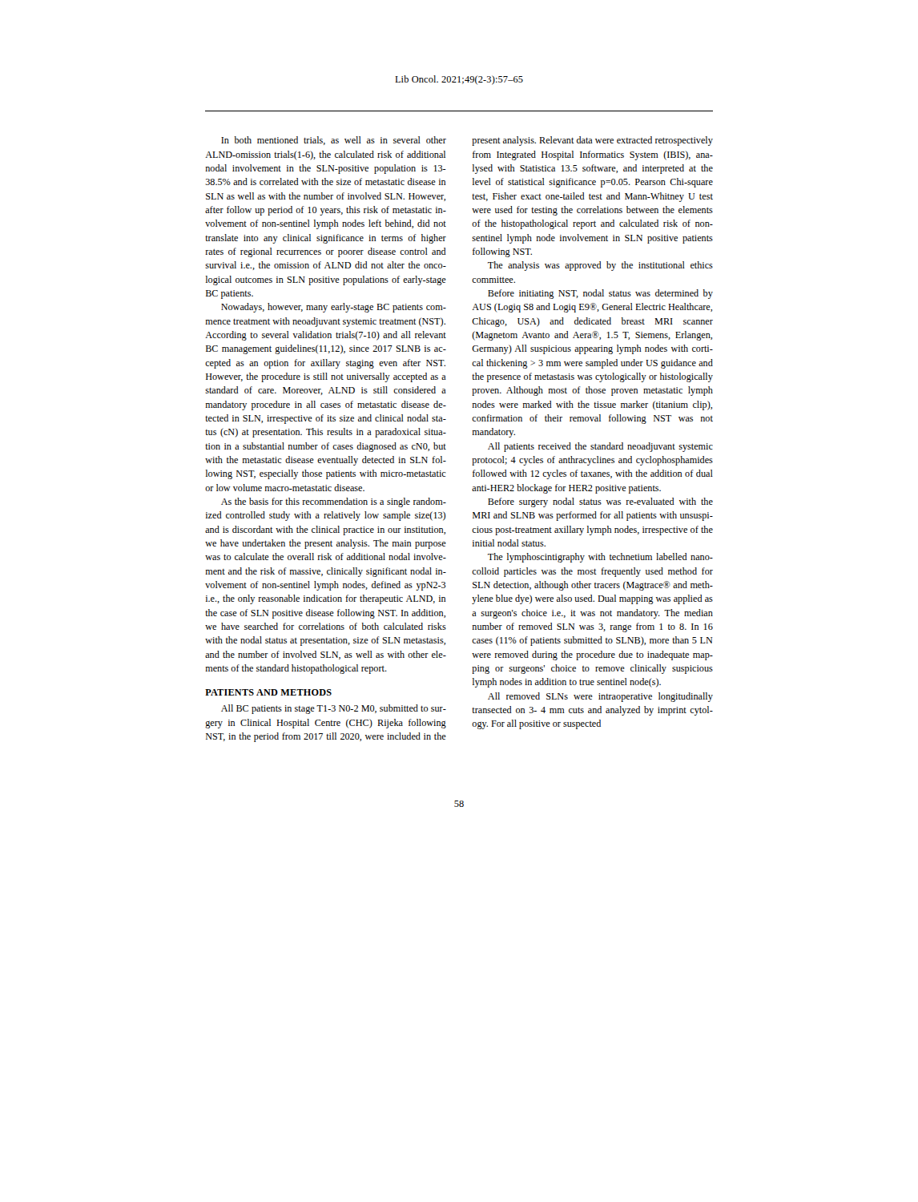Lib Oncol. 2021;49(2-3):57–65
In both mentioned trials, as well as in several other ALND-omission trials(1-6), the calculated risk of additional nodal involvement in the SLN-positive population is 13-38.5% and is correlated with the size of metastatic disease in SLN as well as with the number of involved SLN. However, after follow up period of 10 years, this risk of metastatic involvement of non-sentinel lymph nodes left behind, did not translate into any clinical significance in terms of higher rates of regional recurrences or poorer disease control and survival i.e., the omission of ALND did not alter the oncological outcomes in SLN positive populations of early-stage BC patients.
Nowadays, however, many early-stage BC patients commence treatment with neoadjuvant systemic treatment (NST). According to several validation trials(7-10) and all relevant BC management guidelines(11,12), since 2017 SLNB is accepted as an option for axillary staging even after NST. However, the procedure is still not universally accepted as a standard of care. Moreover, ALND is still considered a mandatory procedure in all cases of metastatic disease detected in SLN, irrespective of its size and clinical nodal status (cN) at presentation. This results in a paradoxical situation in a substantial number of cases diagnosed as cN0, but with the metastatic disease eventually detected in SLN following NST, especially those patients with micro-metastatic or low volume macro-metastatic disease.
As the basis for this recommendation is a single randomized controlled study with a relatively low sample size(13) and is discordant with the clinical practice in our institution, we have undertaken the present analysis. The main purpose was to calculate the overall risk of additional nodal involvement and the risk of massive, clinically significant nodal involvement of non-sentinel lymph nodes, defined as ypN2-3 i.e., the only reasonable indication for therapeutic ALND, in the case of SLN positive disease following NST. In addition, we have searched for correlations of both calculated risks with the nodal status at presentation, size of SLN metastasis, and the number of involved SLN, as well as with other elements of the standard histopathological report.
PATIENTS AND METHODS
All BC patients in stage T1-3 N0-2 M0, submitted to surgery in Clinical Hospital Centre (CHC) Rijeka following NST, in the period from 2017 till 2020, were included in the present analysis. Relevant data were extracted retrospectively from Integrated Hospital Informatics System (IBIS), analysed with Statistica 13.5 software, and interpreted at the level of statistical significance p=0.05. Pearson Chi-square test, Fisher exact one-tailed test and Mann-Whitney U test were used for testing the correlations between the elements of the histopathological report and calculated risk of non-sentinel lymph node involvement in SLN positive patients following NST.
The analysis was approved by the institutional ethics committee.
Before initiating NST, nodal status was determined by AUS (Logiq S8 and Logiq E9®, General Electric Healthcare, Chicago, USA) and dedicated breast MRI scanner (Magnetom Avanto and Aera®, 1.5 T, Siemens, Erlangen, Germany) All suspicious appearing lymph nodes with cortical thickening > 3 mm were sampled under US guidance and the presence of metastasis was cytologically or histologically proven. Although most of those proven metastatic lymph nodes were marked with the tissue marker (titanium clip), confirmation of their removal following NST was not mandatory.
All patients received the standard neoadjuvant systemic protocol; 4 cycles of anthracyclines and cyclophosphamides followed with 12 cycles of taxanes, with the addition of dual anti-HER2 blockage for HER2 positive patients.
Before surgery nodal status was re-evaluated with the MRI and SLNB was performed for all patients with unsuspicious post-treatment axillary lymph nodes, irrespective of the initial nodal status.
The lymphoscintigraphy with technetium labelled nano-colloid particles was the most frequently used method for SLN detection, although other tracers (Magtrace® and methylene blue dye) were also used. Dual mapping was applied as a surgeon's choice i.e., it was not mandatory. The median number of removed SLN was 3, range from 1 to 8. In 16 cases (11% of patients submitted to SLNB), more than 5 LN were removed during the procedure due to inadequate mapping or surgeons' choice to remove clinically suspicious lymph nodes in addition to true sentinel node(s).
All removed SLNs were intraoperative longitudinally transected on 3- 4 mm cuts and analyzed by imprint cytology. For all positive or suspected
58